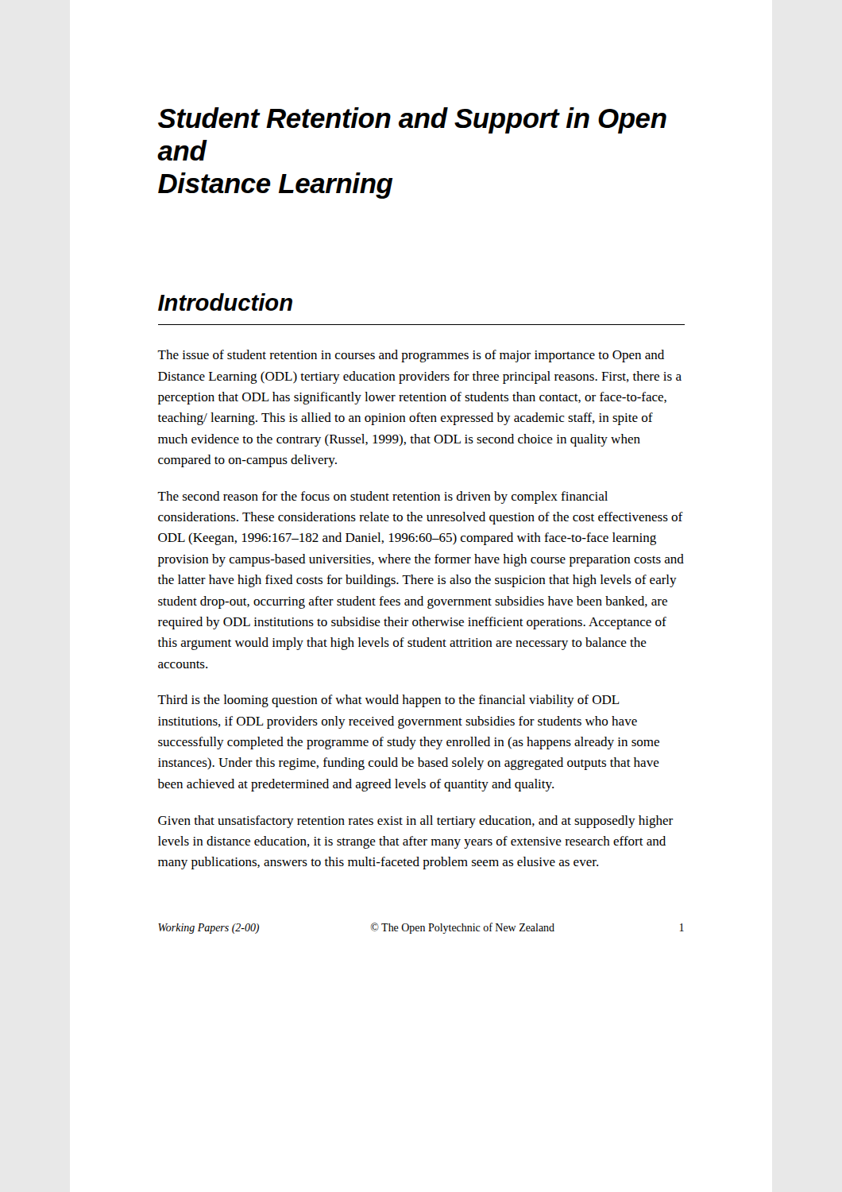Student Retention and Support in Open and
Distance Learning
Introduction
The issue of student retention in courses and programmes is of major importance to Open and Distance Learning (ODL) tertiary education providers for three principal reasons. First, there is a perception that ODL has significantly lower retention of students than contact, or face-to-face, teaching/ learning. This is allied to an opinion often expressed by academic staff, in spite of much evidence to the contrary (Russel, 1999), that ODL is second choice in quality when compared to on-campus delivery.
The second reason for the focus on student retention is driven by complex financial considerations. These considerations relate to the unresolved question of the cost effectiveness of ODL (Keegan, 1996:167–182 and Daniel, 1996:60–65) compared with face-to-face learning provision by campus-based universities, where the former have high course preparation costs and the latter have high fixed costs for buildings. There is also the suspicion that high levels of early student drop-out, occurring after student fees and government subsidies have been banked, are required by ODL institutions to subsidise their otherwise inefficient operations. Acceptance of this argument would imply that high levels of student attrition are necessary to balance the accounts.
Third is the looming question of what would happen to the financial viability of ODL institutions, if ODL providers only received government subsidies for students who have successfully completed the programme of study they enrolled in (as happens already in some instances). Under this regime, funding could be based solely on aggregated outputs that have been achieved at predetermined and agreed levels of quantity and quality.
Given that unsatisfactory retention rates exist in all tertiary education, and at supposedly higher levels in distance education, it is strange that after many years of extensive research effort and many publications, answers to this multi-faceted problem seem as elusive as ever.
Working Papers (2-00) © The Open Polytechnic of New Zealand 1